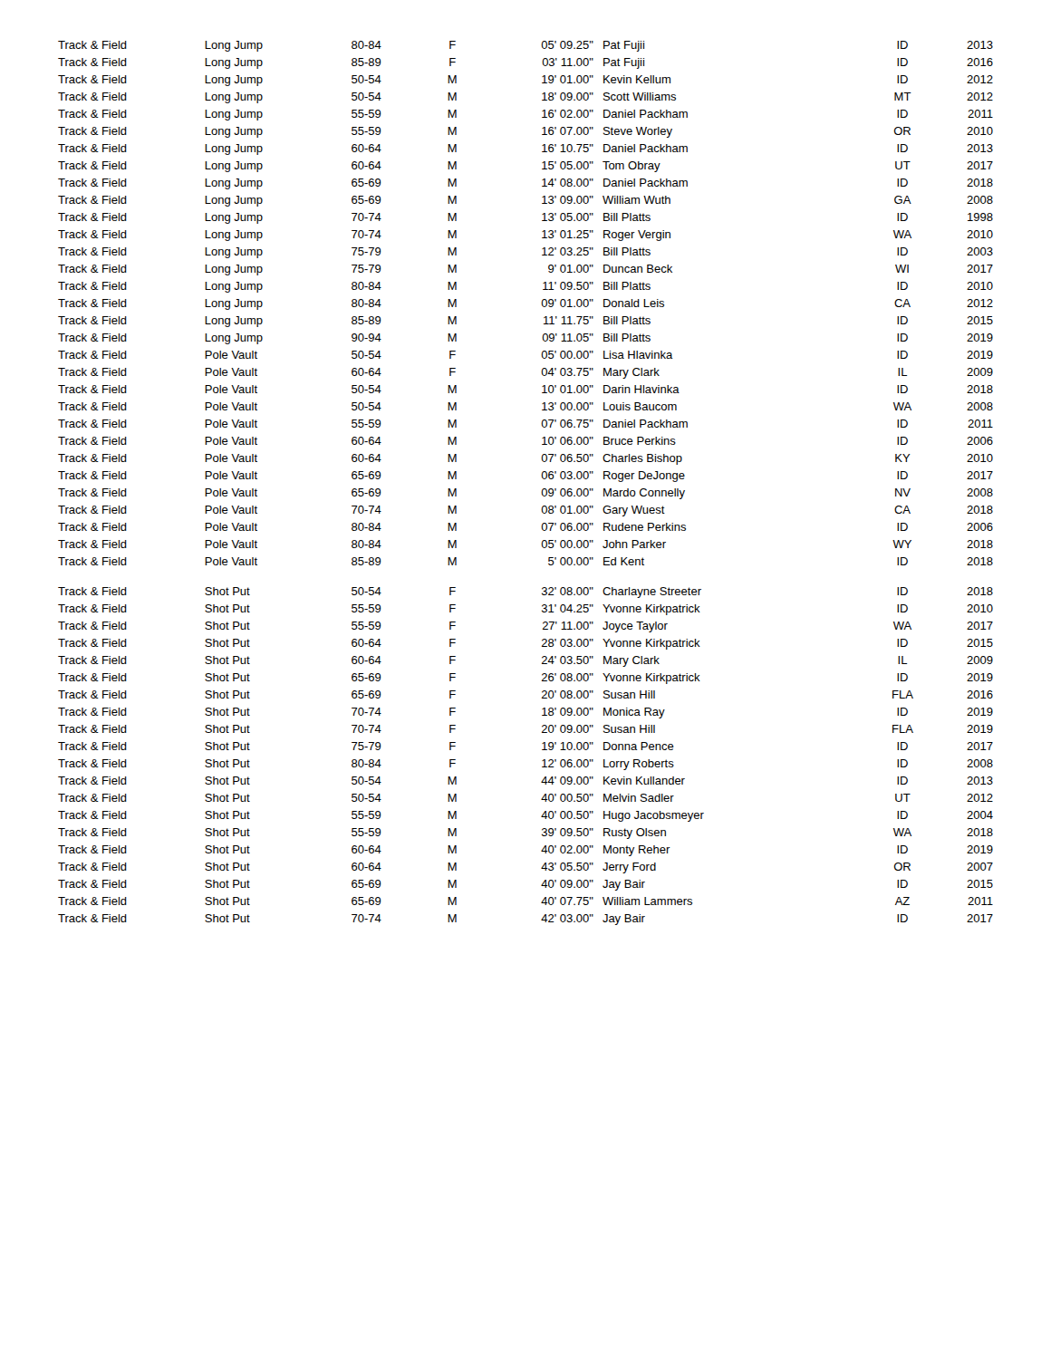| Track & Field | Long Jump | 80-84 | F | 05' 09.25" | Pat Fujii | ID | 2013 |
| Track & Field | Long Jump | 85-89 | F | 03' 11.00" | Pat Fujii | ID | 2016 |
| Track & Field | Long Jump | 50-54 | M | 19' 01.00" | Kevin Kellum | ID | 2012 |
| Track & Field | Long Jump | 50-54 | M | 18' 09.00" | Scott Williams | MT | 2012 |
| Track & Field | Long Jump | 55-59 | M | 16' 02.00" | Daniel Packham | ID | 2011 |
| Track & Field | Long Jump | 55-59 | M | 16' 07.00" | Steve Worley | OR | 2010 |
| Track & Field | Long Jump | 60-64 | M | 16' 10.75" | Daniel Packham | ID | 2013 |
| Track & Field | Long Jump | 60-64 | M | 15' 05.00" | Tom Obray | UT | 2017 |
| Track & Field | Long Jump | 65-69 | M | 14' 08.00" | Daniel Packham | ID | 2018 |
| Track & Field | Long Jump | 65-69 | M | 13' 09.00" | William Wuth | GA | 2008 |
| Track & Field | Long Jump | 70-74 | M | 13' 05.00" | Bill Platts | ID | 1998 |
| Track & Field | Long Jump | 70-74 | M | 13' 01.25" | Roger Vergin | WA | 2010 |
| Track & Field | Long Jump | 75-79 | M | 12' 03.25" | Bill Platts | ID | 2003 |
| Track & Field | Long Jump | 75-79 | M | 9' 01.00" | Duncan Beck | WI | 2017 |
| Track & Field | Long Jump | 80-84 | M | 11' 09.50" | Bill Platts | ID | 2010 |
| Track & Field | Long Jump | 80-84 | M | 09' 01.00" | Donald Leis | CA | 2012 |
| Track & Field | Long Jump | 85-89 | M | 11' 11.75" | Bill Platts | ID | 2015 |
| Track & Field | Long Jump | 90-94 | M | 09' 11.05" | Bill Platts | ID | 2019 |
| Track & Field | Pole Vault | 50-54 | F | 05' 00.00" | Lisa Hlavinka | ID | 2019 |
| Track & Field | Pole Vault | 60-64 | F | 04' 03.75" | Mary Clark | IL | 2009 |
| Track & Field | Pole Vault | 50-54 | M | 10' 01.00" | Darin Hlavinka | ID | 2018 |
| Track & Field | Pole Vault | 50-54 | M | 13' 00.00" | Louis Baucom | WA | 2008 |
| Track & Field | Pole Vault | 55-59 | M | 07' 06.75" | Daniel Packham | ID | 2011 |
| Track & Field | Pole Vault | 60-64 | M | 10' 06.00" | Bruce Perkins | ID | 2006 |
| Track & Field | Pole Vault | 60-64 | M | 07' 06.50" | Charles Bishop | KY | 2010 |
| Track & Field | Pole Vault | 65-69 | M | 06' 03.00" | Roger DeJonge | ID | 2017 |
| Track & Field | Pole Vault | 65-69 | M | 09' 06.00" | Mardo Connelly | NV | 2008 |
| Track & Field | Pole Vault | 70-74 | M | 08' 01.00" | Gary Wuest | CA | 2018 |
| Track & Field | Pole Vault | 80-84 | M | 07' 06.00" | Rudene Perkins | ID | 2006 |
| Track & Field | Pole Vault | 80-84 | M | 05' 00.00" | John Parker | WY | 2018 |
| Track & Field | Pole Vault | 85-89 | M | 5' 00.00" | Ed Kent | ID | 2018 |
| Track & Field | Shot Put | 50-54 | F | 32' 08.00" | Charlayne Streeter | ID | 2018 |
| Track & Field | Shot Put | 55-59 | F | 31' 04.25" | Yvonne Kirkpatrick | ID | 2010 |
| Track & Field | Shot Put | 55-59 | F | 27' 11.00" | Joyce Taylor | WA | 2017 |
| Track & Field | Shot Put | 60-64 | F | 28' 03.00" | Yvonne Kirkpatrick | ID | 2015 |
| Track & Field | Shot Put | 60-64 | F | 24' 03.50" | Mary Clark | IL | 2009 |
| Track & Field | Shot Put | 65-69 | F | 26' 08.00" | Yvonne Kirkpatrick | ID | 2019 |
| Track & Field | Shot Put | 65-69 | F | 20' 08.00" | Susan Hill | FLA | 2016 |
| Track & Field | Shot Put | 70-74 | F | 18' 09.00" | Monica Ray | ID | 2019 |
| Track & Field | Shot Put | 70-74 | F | 20' 09.00" | Susan Hill | FLA | 2019 |
| Track & Field | Shot Put | 75-79 | F | 19' 10.00" | Donna Pence | ID | 2017 |
| Track & Field | Shot Put | 80-84 | F | 12' 06.00" | Lorry Roberts | ID | 2008 |
| Track & Field | Shot Put | 50-54 | M | 44' 09.00" | Kevin Kullander | ID | 2013 |
| Track & Field | Shot Put | 50-54 | M | 40' 00.50" | Melvin Sadler | UT | 2012 |
| Track & Field | Shot Put | 55-59 | M | 40' 00.50" | Hugo Jacobsmeyer | ID | 2004 |
| Track & Field | Shot Put | 55-59 | M | 39' 09.50" | Rusty Olsen | WA | 2018 |
| Track & Field | Shot Put | 60-64 | M | 40' 02.00" | Monty Reher | ID | 2019 |
| Track & Field | Shot Put | 60-64 | M | 43' 05.50" | Jerry Ford | OR | 2007 |
| Track & Field | Shot Put | 65-69 | M | 40' 09.00" | Jay Bair | ID | 2015 |
| Track & Field | Shot Put | 65-69 | M | 40' 07.75" | William Lammers | AZ | 2011 |
| Track & Field | Shot Put | 70-74 | M | 42' 03.00" | Jay Bair | ID | 2017 |